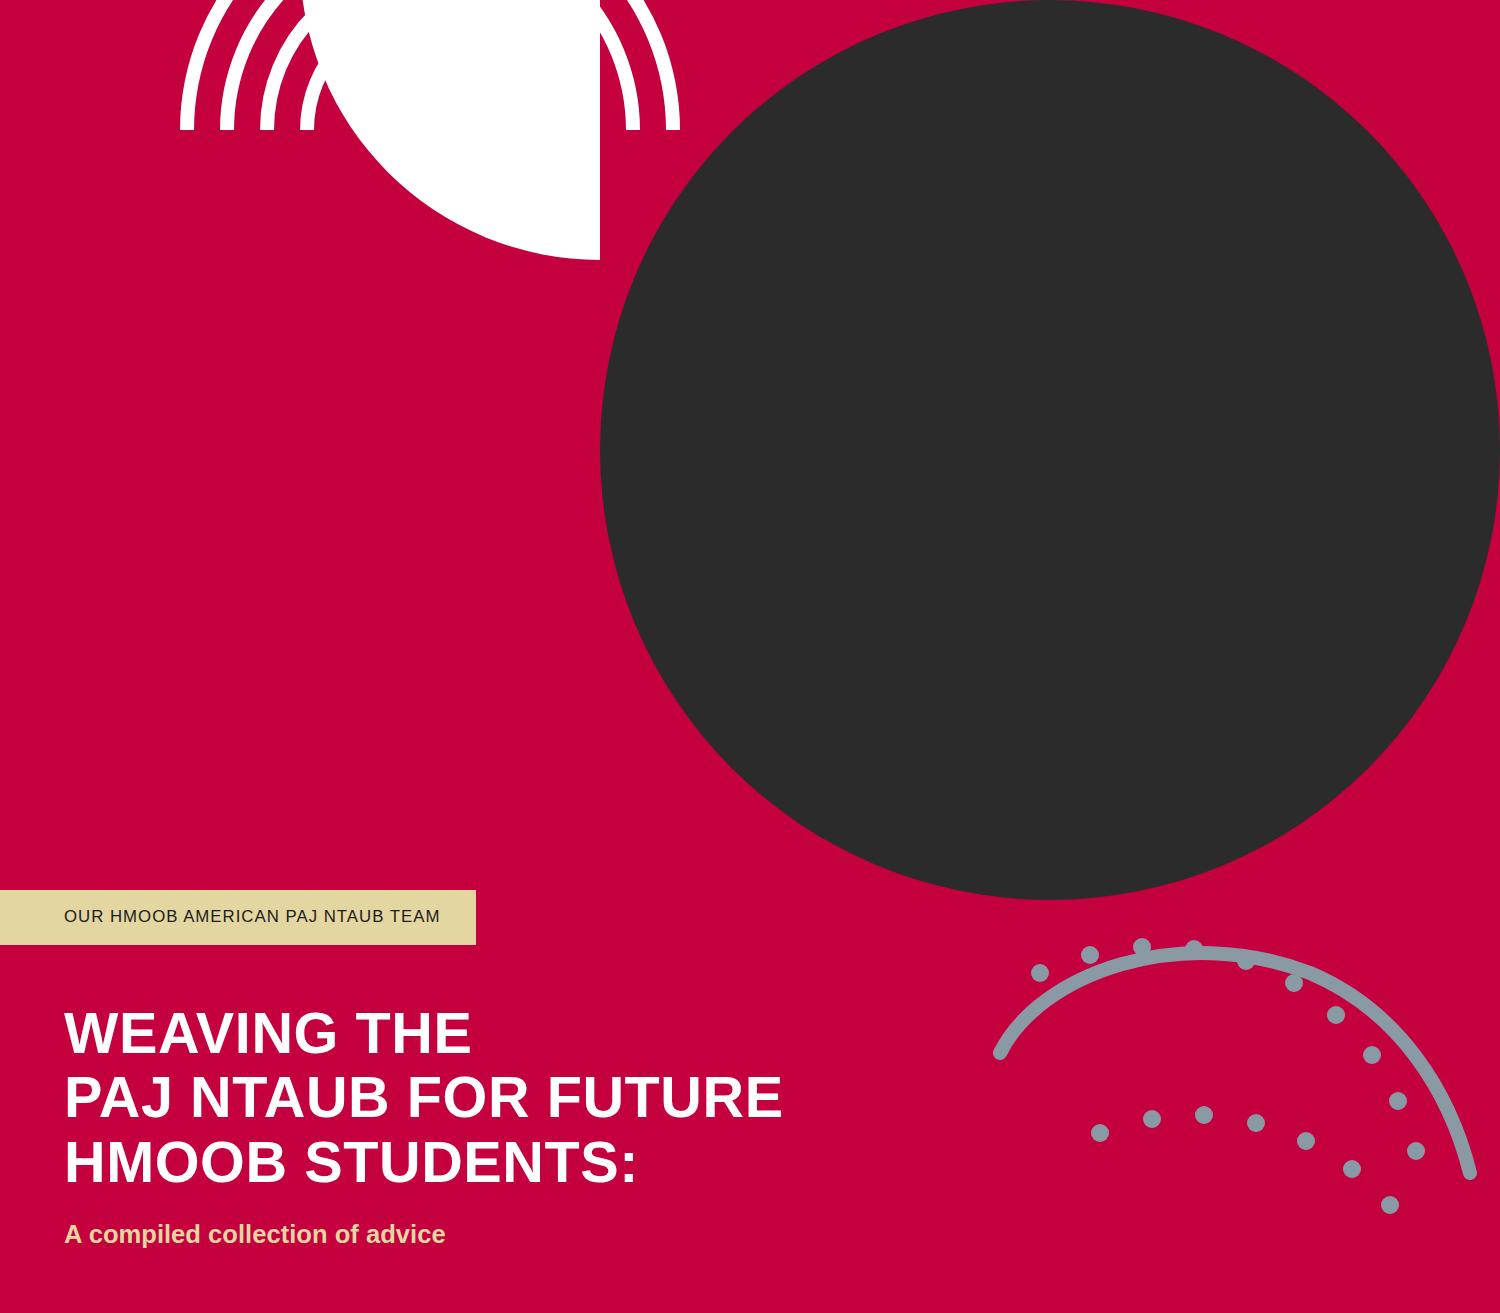Our Hmoob American Paj Ntaub Team
Weaving the
Paj Ntaub for Future
Hmoob Students:
A compiled collection of advice